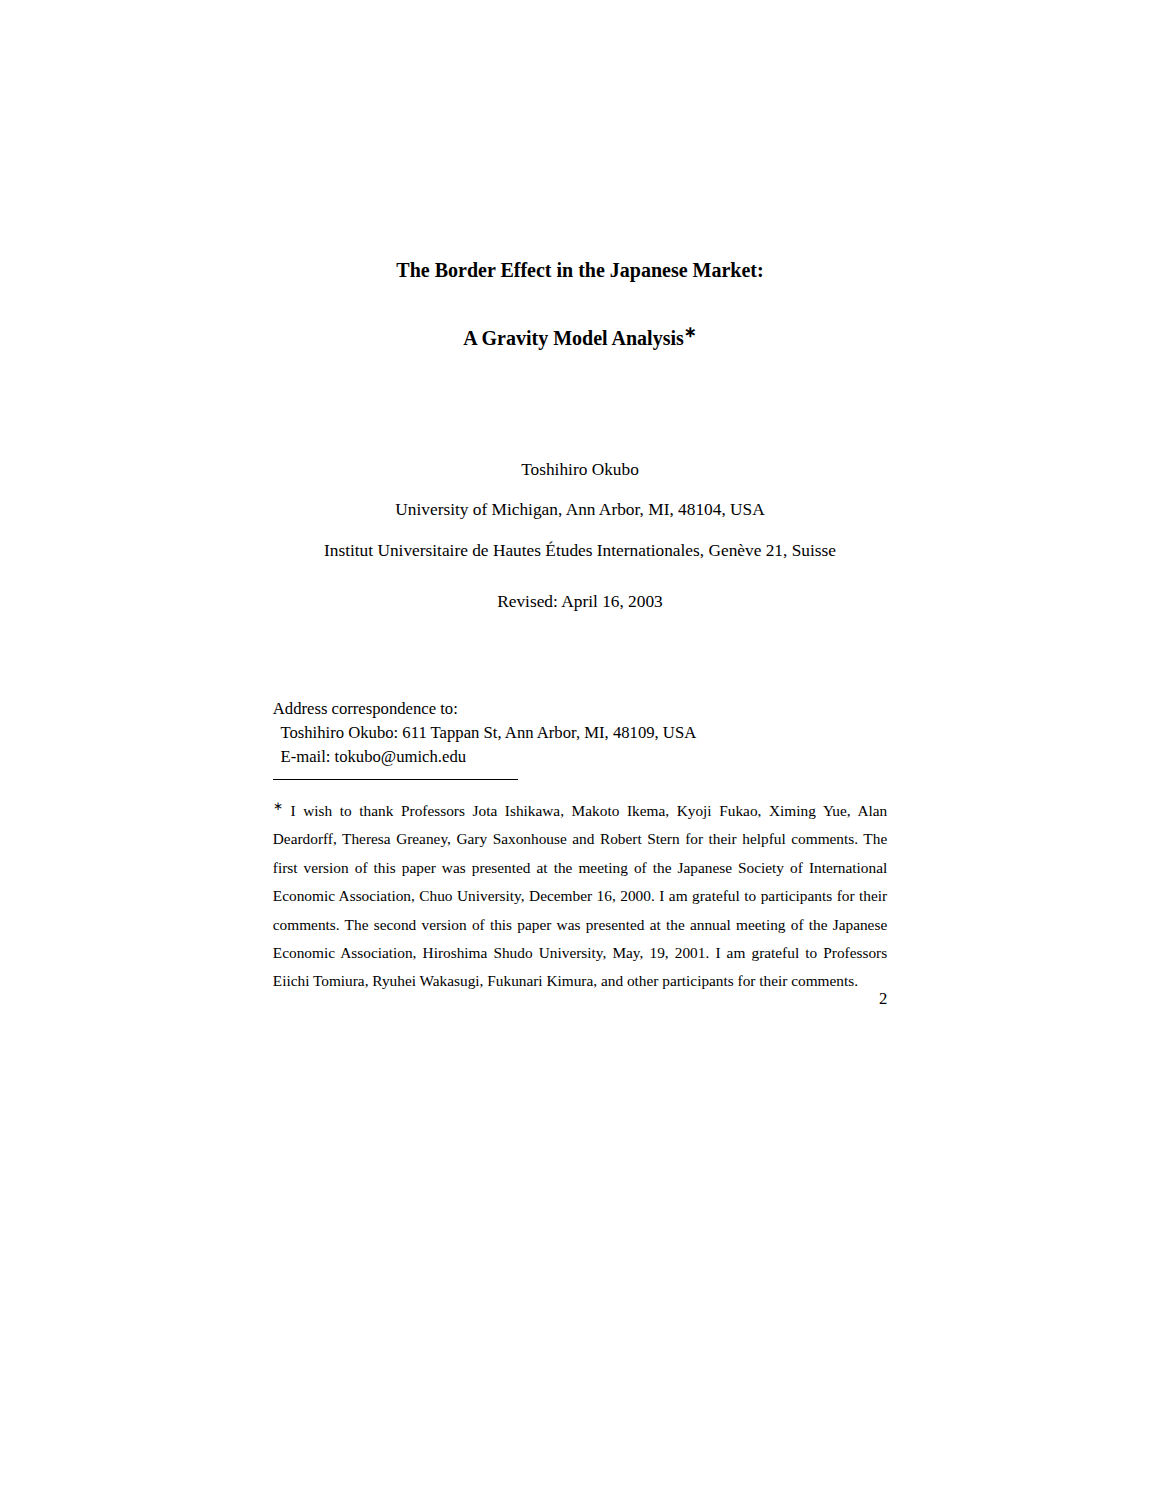The Border Effect in the Japanese Market:
A Gravity Model Analysis∗
Toshihiro Okubo
University of Michigan, Ann Arbor, MI, 48104, USA
Institut Universitaire de Hautes Études Internationales, Genève 21, Suisse
Revised: April 16, 2003
Address correspondence to:
Toshihiro Okubo: 611 Tappan St, Ann Arbor, MI, 48109, USA
E-mail: tokubo@umich.edu
∗ I wish to thank Professors Jota Ishikawa, Makoto Ikema, Kyoji Fukao, Ximing Yue, Alan Deardorff, Theresa Greaney, Gary Saxonhouse and Robert Stern for their helpful comments. The first version of this paper was presented at the meeting of the Japanese Society of International Economic Association, Chuo University, December 16, 2000. I am grateful to participants for their comments. The second version of this paper was presented at the annual meeting of the Japanese Economic Association, Hiroshima Shudo University, May, 19, 2001. I am grateful to Professors Eiichi Tomiura, Ryuhei Wakasugi, Fukunari Kimura, and other participants for their comments.
2